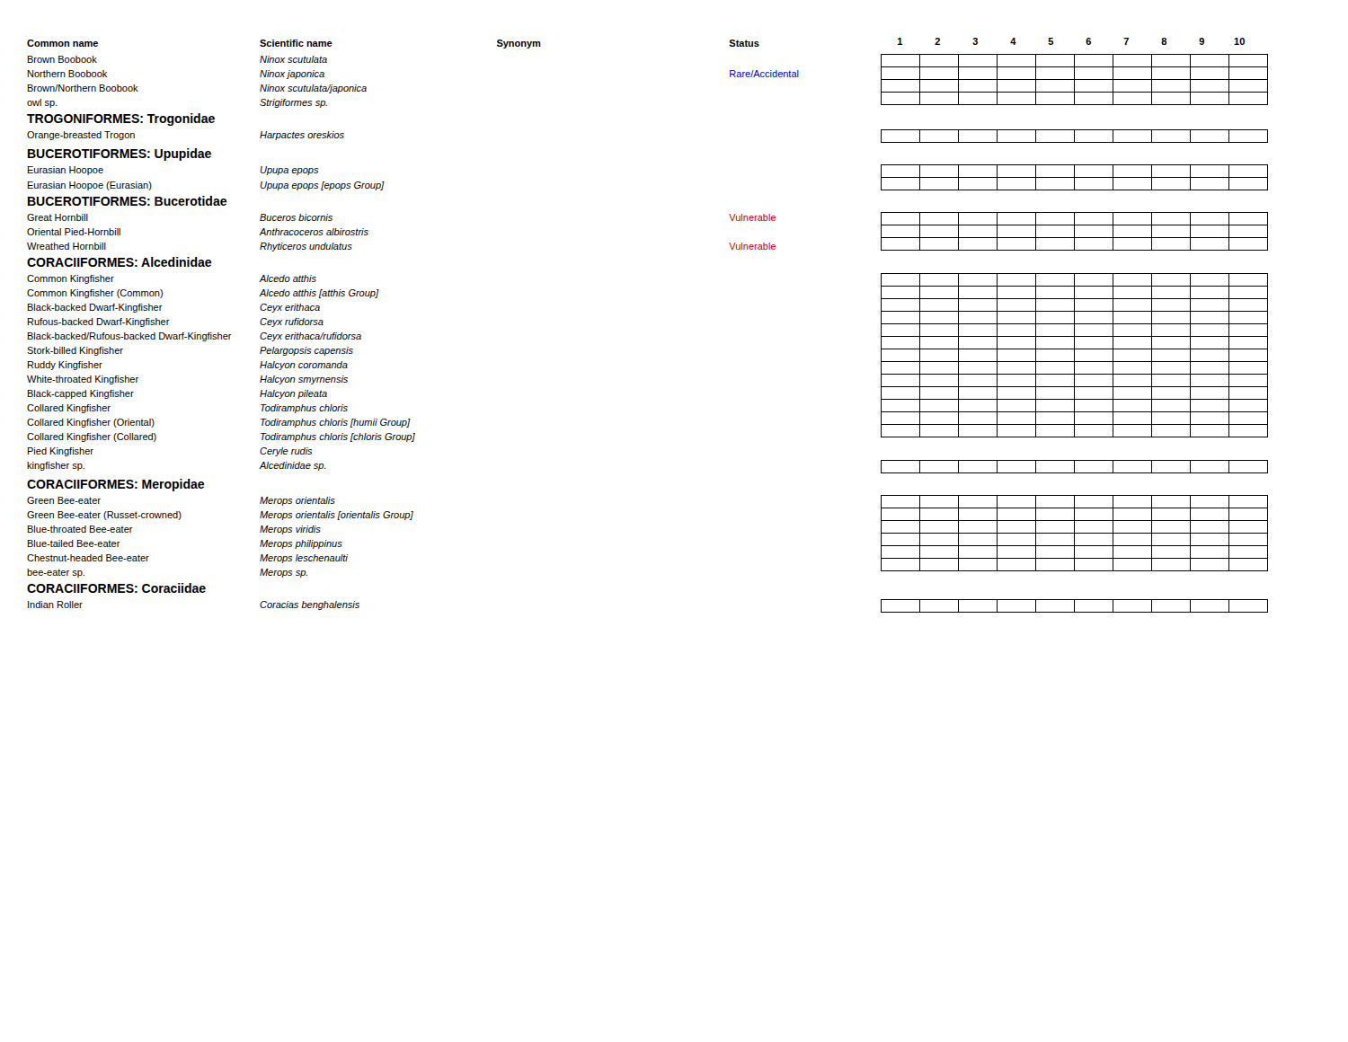| Common name | Scientific name | Synonym | Status | / 1 / 2 / 3 / 4 / 5 / 6 / 7 / 8 / 9 / 10 / |
| --- | --- | --- | --- | --- |
| Brown Boobook | Ninox scutulata | | | |
| Northern Boobook | Ninox japonica | | Rare/Accidental |
| Brown/Northern Boobook | Ninox scutulata/japonica | | |
| owl sp. | Strigiformes sp. | | |
| TROGONIFORMES: Trogonidae |
| Orange-breasted Trogon | Harpactes oreskios | | | |
| BUCEROTIFORMES: Upupidae |
| Eurasian Hoopoe | Upupa epops | | | |
| Eurasian Hoopoe (Eurasian) | Upupa epops [epops Group] | | |
| BUCEROTIFORMES: Bucerotidae |
| Great Hornbill | Buceros bicornis | | Vulnerable | |
| Oriental Pied-Hornbill | Anthracoceros albirostris | | |
| Wreathed Hornbill | Rhyticeros undulatus | | Vulnerable |
| CORACIIFORMES: Alcedinidae |
| Common Kingfisher | Alcedo atthis | | | |
| Common Kingfisher (Common) | Alcedo atthis [atthis Group] | | |
| Black-backed Dwarf-Kingfisher | Ceyx erithaca | | |
| Rufous-backed Dwarf-Kingfisher | Ceyx rufidorsa | | |
| Black-backed/Rufous-backed Dwarf-Kingfisher | Ceyx erithaca/rufidorsa | | |
| Stork-billed Kingfisher | Pelargopsis capensis | | |
| Ruddy Kingfisher | Halcyon coromanda | | |
| White-throated Kingfisher | Halcyon smyrnensis | | |
| Black-capped Kingfisher | Halcyon pileata | | |
| Collared Kingfisher | Todiramphus chloris | | |
| Collared Kingfisher (Oriental) | Todiramphus chloris [humii Group] | | |
| Collared Kingfisher (Collared) | Todiramphus chloris [chloris Group] | | |
| Pied Kingfisher | Ceryle rudis | | |
| kingfisher sp. | Alcedinidae sp. | | | |
| CORACIIFORMES: Meropidae |
| Green Bee-eater | Merops orientalis | | | |
| Green Bee-eater (Russet-crowned) | Merops orientalis [orientalis Group] | | |
| Blue-throated Bee-eater | Merops viridis | | |
| Blue-tailed Bee-eater | Merops philippinus | | |
| Chestnut-headed Bee-eater | Merops leschenaulti | | |
| bee-eater sp. | Merops sp. | | |
| CORACIIFORMES: Coraciidae |
| Indian Roller | Coracias benghalensis | | | |